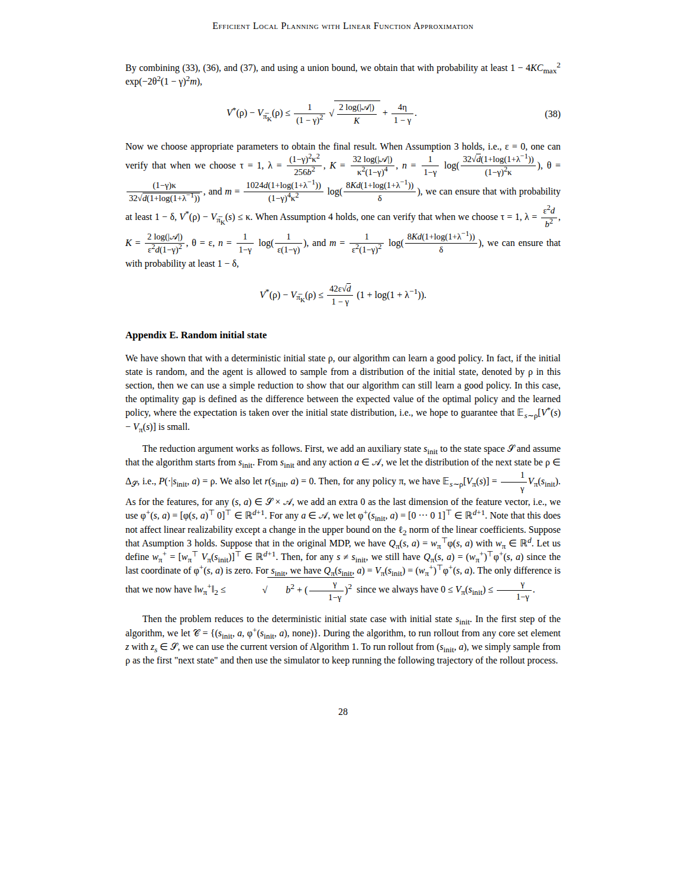Efficient Local Planning with Linear Function Approximation
By combining (33), (36), and (37), and using a union bound, we obtain that with probability at least 1 − 4KCmax2 exp(−2θ2(1 − γ)2m),
V*(ρ) − Vπ̅K(ρ) ≤ 1(1 − γ)2 √2 log(|𝒜|) K + 4η 1 − γ.
(38)
Now we choose appropriate parameters to obtain the final result. When Assumption 3 holds, i.e., ε = 0, one can verify that when we choose τ = 1, λ = (1−γ)2κ2256b2, K = 32 log(|𝒜|) κ2(1−γ)4, n = 11−γ log(32√d(1+log(1+λ−1))(1−γ)2κ), θ = (1−γ)κ 32√d(1+log(1+λ−1)), and m = 1024d(1+log(1+λ−1))(1−γ)4κ2 log(8Kd(1+log(1+λ−1)) δ), we can ensure that with probability at least 1 − δ, V*(ρ) − Vπ̅K(s) ≤ κ. When Assumption 4 holds, one can verify that when we choose τ = 1, λ = ε2d b2, K = 2 log(|𝒜|) ε2d(1−γ)2, θ = ε, n = 11−γ log(1 ε(1−γ)), and m = 1 ε2(1−γ)2 log(8Kd(1+log(1+λ−1)) δ), we can ensure that with probability at least 1 − δ,
V*(ρ) − Vπ̅K(ρ) ≤ 42ε√d 1 − γ (1 + log(1 + λ−1)).
Appendix E. Random initial state
We have shown that with a deterministic initial state ρ, our algorithm can learn a good policy. In fact, if the initial state is random, and the agent is allowed to sample from a distribution of the initial state, denoted by ρ in this section, then we can use a simple reduction to show that our algorithm can still learn a good policy. In this case, the optimality gap is defined as the difference between the expected value of the optimal policy and the learned policy, where the expectation is taken over the initial state distribution, i.e., we hope to guarantee that 𝔼s∼ρ[V*(s) − Vπ(s)] is small.
The reduction argument works as follows. First, we add an auxiliary state sinit to the state space 𝒮 and assume that the algorithm starts from sinit. From sinit and any action a ∈ 𝒜, we let the distribution of the next state be ρ ∈ Δ𝒮, i.e., P(·|sinit, a) = ρ. We also let r(sinit, a) = 0. Then, for any policy π, we have 𝔼s∼ρ[Vπ(s)] = 1 γ Vπ(sinit). As for the features, for any (s, a) ∈ 𝒮 × 𝒜, we add an extra 0 as the last dimension of the feature vector, i.e., we use φ+(s, a) = [φ(s, a)⊤ 0]⊤ ∈ ℝd+1. For any a ∈ 𝒜, we let φ+(sinit, a) = [0 ··· 0 1]⊤ ∈ ℝd+1. Note that this does not affect linear realizability except a change in the upper bound on the ℓ2 norm of the linear coefficients. Suppose that Asumption 3 holds. Suppose that in the original MDP, we have Qπ(s, a) = wπ⊤φ(s, a) with wπ ∈ ℝd. Let us define wπ+ = [wπ⊤ Vπ(sinit)]⊤ ∈ ℝd+1. Then, for any s ≠ sinit, we still have Qπ(s, a) = (wπ+)⊤φ+(s, a) since the last coordinate of φ+(s, a) is zero. For sinit, we have Qπ(sinit, a) = Vπ(sinit) = (wπ+)⊤φ+(s, a). The only difference is that we now have ‖wπ+‖2 ≤ √b2 + (γ 1−γ)2 since we always have 0 ≤ Vπ(sinit) ≤ γ 1−γ.
Then the problem reduces to the deterministic initial state case with initial state sinit. In the first step of the algorithm, we let 𝒞 = {(sinit, a, φ+(sinit, a), none)}. During the algorithm, to run rollout from any core set element z with zs ∈ 𝒮, we can use the current version of Algorithm 1. To run rollout from (sinit, a), we simply sample from ρ as the first "next state" and then use the simulator to keep running the following trajectory of the rollout process.
28